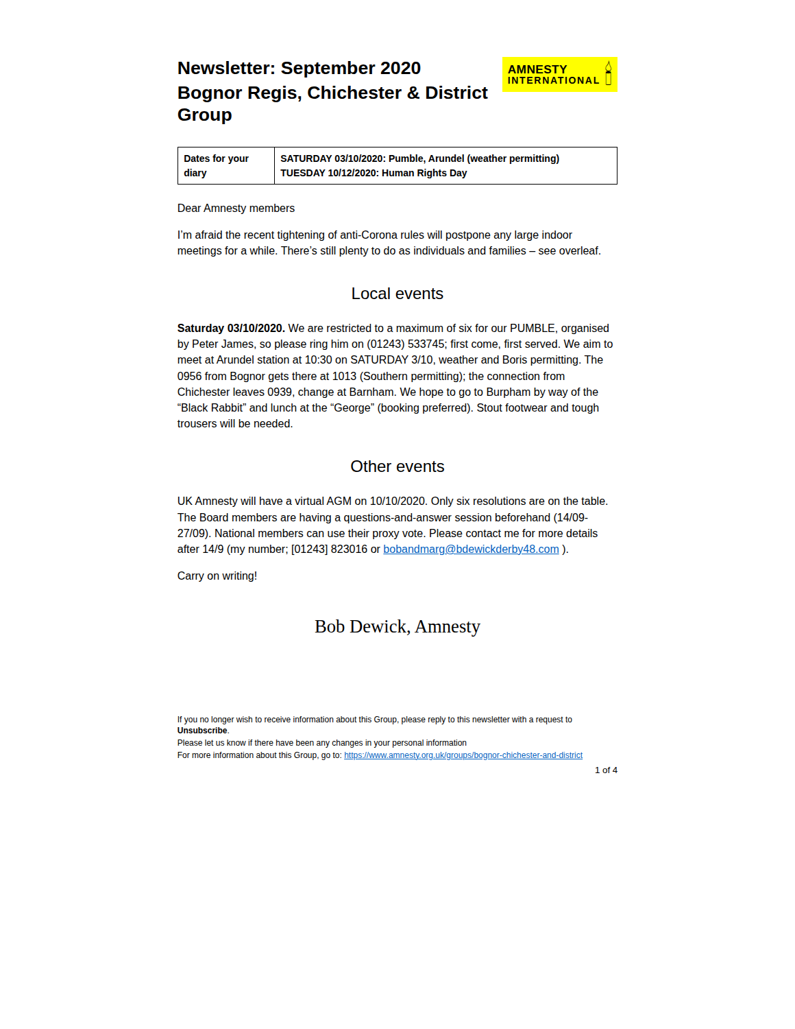Newsletter: September 2020
Bognor Regis, Chichester & District Group
AMNESTYINTERNATIONAL
🕯
| Dates for your diary | SATURDAY 03/10/2020: Pumble, Arundel (weather permitting) TUESDAY 10/12/2020: Human Rights Day |
Dear Amnesty members
I’m afraid the recent tightening of anti-Corona rules will postpone any large indoor meetings for a while. There’s still plenty to do as individuals and families – see overleaf.
Local events
Saturday 03/10/2020. We are restricted to a maximum of six for our PUMBLE, organised by Peter James, so please ring him on (01243) 533745; first come, first served. We aim to meet at Arundel station at 10:30 on SATURDAY 3/10, weather and Boris permitting. The 0956 from Bognor gets there at 1013 (Southern permitting); the connection from Chichester leaves 0939, change at Barnham. We hope to go to Burpham by way of the “Black Rabbit” and lunch at the “George” (booking preferred). Stout footwear and tough trousers will be needed.
Other events
UK Amnesty will have a virtual AGM on 10/10/2020. Only six resolutions are on the table. The Board members are having a questions-and-answer session beforehand (14/09-27/09). National members can use their proxy vote. Please contact me for more details after 14/9 (my number; [01243] 823016 or bobandmarg@bdewickderby48.com ).
Carry on writing!
Bob Dewick, Amnesty
If you no longer wish to receive information about this Group, please reply to this newsletter with a request to Unsubscribe.
Please let us know if there have been any changes in your personal information
For more information about this Group, go to: https://www.amnesty.org.uk/groups/bognor-chichester-and-district
1 of 4